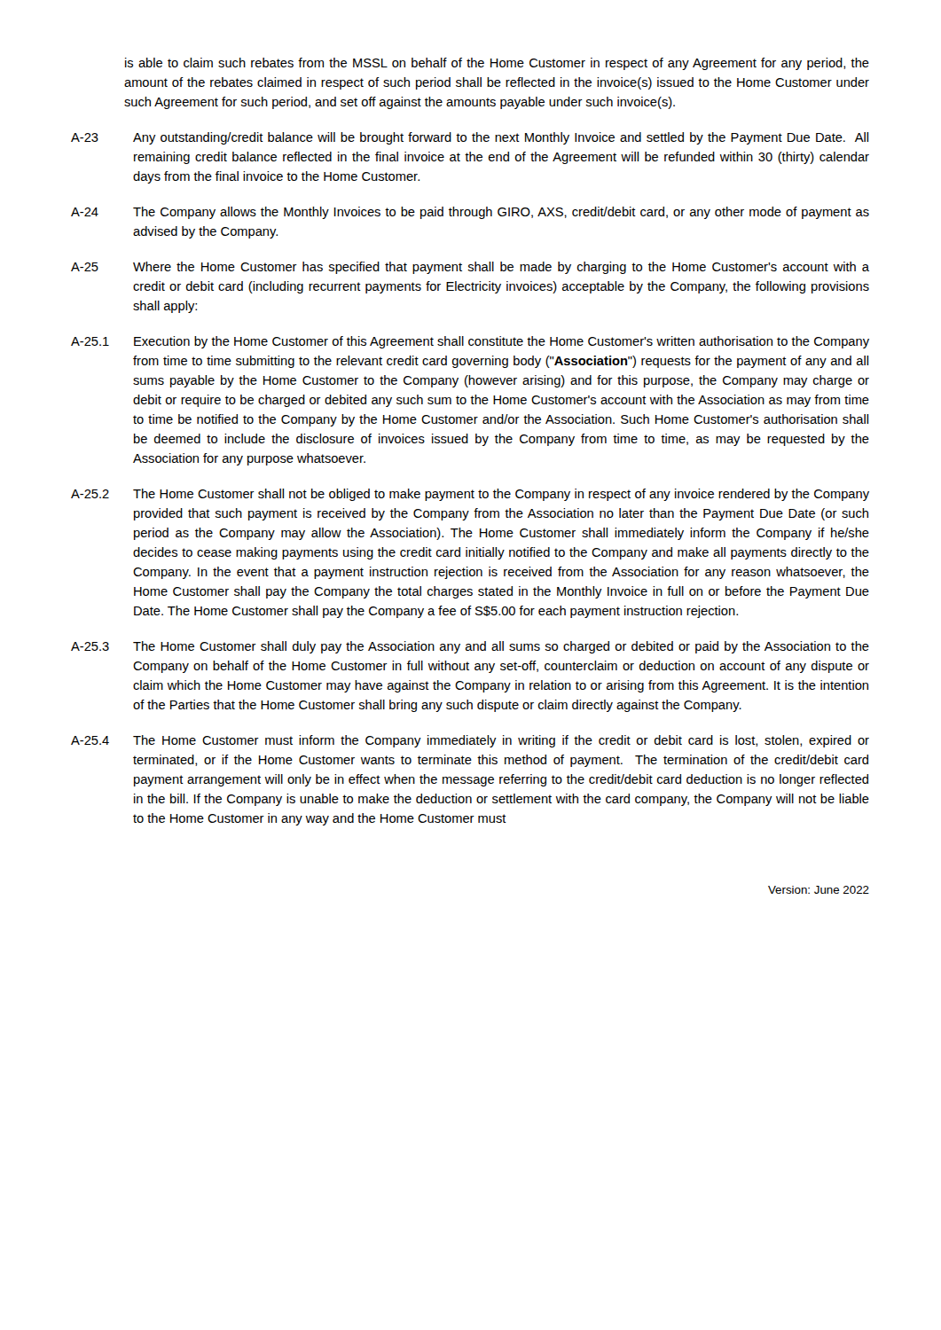is able to claim such rebates from the MSSL on behalf of the Home Customer in respect of any Agreement for any period, the amount of the rebates claimed in respect of such period shall be reflected in the invoice(s) issued to the Home Customer under such Agreement for such period, and set off against the amounts payable under such invoice(s).
A-23
Any outstanding/credit balance will be brought forward to the next Monthly Invoice and settled by the Payment Due Date. All remaining credit balance reflected in the final invoice at the end of the Agreement will be refunded within 30 (thirty) calendar days from the final invoice to the Home Customer.
A-24
The Company allows the Monthly Invoices to be paid through GIRO, AXS, credit/debit card, or any other mode of payment as advised by the Company.
A-25
Where the Home Customer has specified that payment shall be made by charging to the Home Customer's account with a credit or debit card (including recurrent payments for Electricity invoices) acceptable by the Company, the following provisions shall apply:
A-25.1
Execution by the Home Customer of this Agreement shall constitute the Home Customer's written authorisation to the Company from time to time submitting to the relevant credit card governing body ("Association") requests for the payment of any and all sums payable by the Home Customer to the Company (however arising) and for this purpose, the Company may charge or debit or require to be charged or debited any such sum to the Home Customer's account with the Association as may from time to time be notified to the Company by the Home Customer and/or the Association. Such Home Customer's authorisation shall be deemed to include the disclosure of invoices issued by the Company from time to time, as may be requested by the Association for any purpose whatsoever.
A-25.2
The Home Customer shall not be obliged to make payment to the Company in respect of any invoice rendered by the Company provided that such payment is received by the Company from the Association no later than the Payment Due Date (or such period as the Company may allow the Association). The Home Customer shall immediately inform the Company if he/she decides to cease making payments using the credit card initially notified to the Company and make all payments directly to the Company. In the event that a payment instruction rejection is received from the Association for any reason whatsoever, the Home Customer shall pay the Company the total charges stated in the Monthly Invoice in full on or before the Payment Due Date. The Home Customer shall pay the Company a fee of S$5.00 for each payment instruction rejection.
A-25.3
The Home Customer shall duly pay the Association any and all sums so charged or debited or paid by the Association to the Company on behalf of the Home Customer in full without any set-off, counterclaim or deduction on account of any dispute or claim which the Home Customer may have against the Company in relation to or arising from this Agreement. It is the intention of the Parties that the Home Customer shall bring any such dispute or claim directly against the Company.
A-25.4
The Home Customer must inform the Company immediately in writing if the credit or debit card is lost, stolen, expired or terminated, or if the Home Customer wants to terminate this method of payment. The termination of the credit/debit card payment arrangement will only be in effect when the message referring to the credit/debit card deduction is no longer reflected in the bill. If the Company is unable to make the deduction or settlement with the card company, the Company will not be liable to the Home Customer in any way and the Home Customer must
Version: June 2022